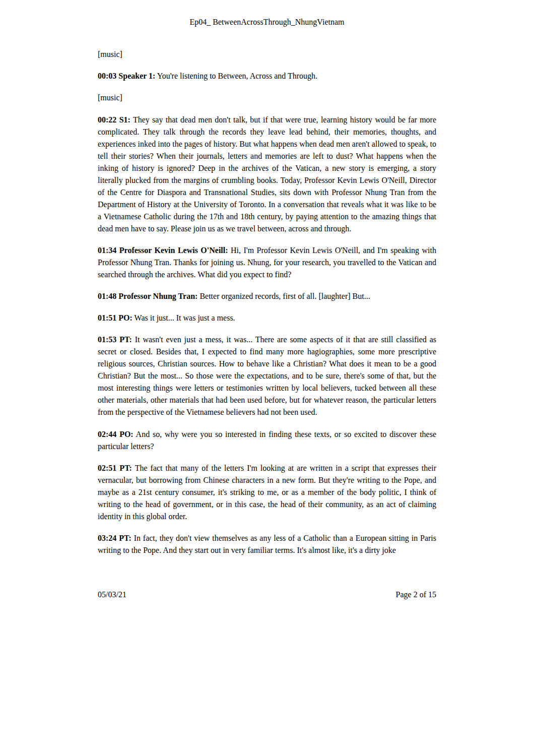Ep04_ BetweenAcrossThrough_NhungVietnam
[music]
00:03 Speaker 1: You're listening to Between, Across and Through.
[music]
00:22 S1: They say that dead men don't talk, but if that were true, learning history would be far more complicated. They talk through the records they leave lead behind, their memories, thoughts, and experiences inked into the pages of history. But what happens when dead men aren't allowed to speak, to tell their stories? When their journals, letters and memories are left to dust? What happens when the inking of history is ignored? Deep in the archives of the Vatican, a new story is emerging, a story literally plucked from the margins of crumbling books. Today, Professor Kevin Lewis O'Neill, Director of the Centre for Diaspora and Transnational Studies, sits down with Professor Nhung Tran from the Department of History at the University of Toronto. In a conversation that reveals what it was like to be a Vietnamese Catholic during the 17th and 18th century, by paying attention to the amazing things that dead men have to say. Please join us as we travel between, across and through.
01:34 Professor Kevin Lewis O'Neill: Hi, I'm Professor Kevin Lewis O'Neill, and I'm speaking with Professor Nhung Tran. Thanks for joining us. Nhung, for your research, you travelled to the Vatican and searched through the archives. What did you expect to find?
01:48 Professor Nhung Tran: Better organized records, first of all. [laughter] But...
01:51 PO: Was it just... It was just a mess.
01:53 PT: It wasn't even just a mess, it was... There are some aspects of it that are still classified as secret or closed. Besides that, I expected to find many more hagiographies, some more prescriptive religious sources, Christian sources. How to behave like a Christian? What does it mean to be a good Christian? But the most... So those were the expectations, and to be sure, there's some of that, but the most interesting things were letters or testimonies written by local believers, tucked between all these other materials, other materials that had been used before, but for whatever reason, the particular letters from the perspective of the Vietnamese believers had not been used.
02:44 PO: And so, why were you so interested in finding these texts, or so excited to discover these particular letters?
02:51 PT: The fact that many of the letters I'm looking at are written in a script that expresses their vernacular, but borrowing from Chinese characters in a new form. But they're writing to the Pope, and maybe as a 21st century consumer, it's striking to me, or as a member of the body politic, I think of writing to the head of government, or in this case, the head of their community, as an act of claiming identity in this global order.
03:24 PT: In fact, they don't view themselves as any less of a Catholic than a European sitting in Paris writing to the Pope. And they start out in very familiar terms. It's almost like, it's a dirty joke
05/03/21 Page 2 of 15